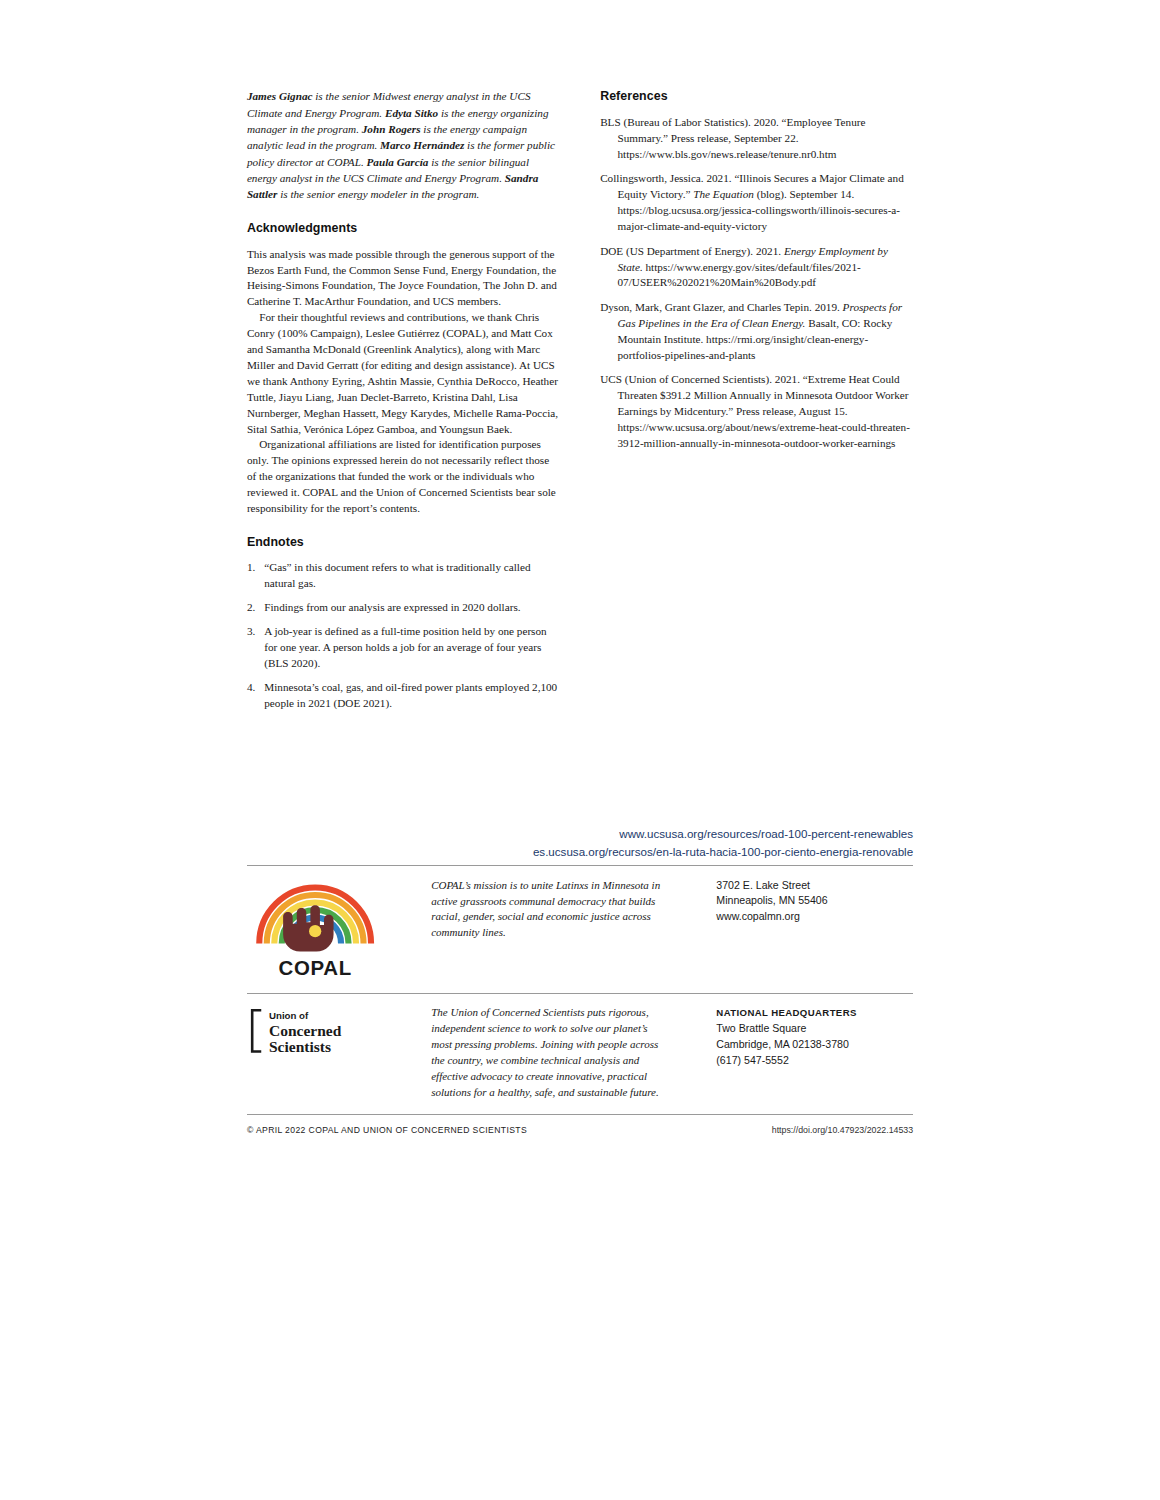James Gignac is the senior Midwest energy analyst in the UCS Climate and Energy Program. Edyta Sitko is the energy organizing manager in the program. John Rogers is the energy campaign analytic lead in the program. Marco Hernández is the former public policy director at COPAL. Paula García is the senior bilingual energy analyst in the UCS Climate and Energy Program. Sandra Sattler is the senior energy modeler in the program.
Acknowledgments
This analysis was made possible through the generous support of the Bezos Earth Fund, the Common Sense Fund, Energy Foundation, the Heising-Simons Foundation, The Joyce Foundation, The John D. and Catherine T. MacArthur Foundation, and UCS members.
For their thoughtful reviews and contributions, we thank Chris Conry (100% Campaign), Leslee Gutiérrez (COPAL), and Matt Cox and Samantha McDonald (Greenlink Analytics), along with Marc Miller and David Gerratt (for editing and design assistance). At UCS we thank Anthony Eyring, Ashtin Massie, Cynthia DeRocco, Heather Tuttle, Jiayu Liang, Juan Declet-Barreto, Kristina Dahl, Lisa Nurnberger, Meghan Hassett, Megy Karydes, Michelle Rama-Poccia, Sital Sathia, Verónica López Gamboa, and Youngsun Baek.
Organizational affiliations are listed for identification purposes only. The opinions expressed herein do not necessarily reflect those of the organizations that funded the work or the individuals who reviewed it. COPAL and the Union of Concerned Scientists bear sole responsibility for the report’s contents.
Endnotes
“Gas” in this document refers to what is traditionally called natural gas.
Findings from our analysis are expressed in 2020 dollars.
A job-year is defined as a full-time position held by one person for one year. A person holds a job for an average of four years (BLS 2020).
Minnesota’s coal, gas, and oil-fired power plants employed 2,100 people in 2021 (DOE 2021).
References
BLS (Bureau of Labor Statistics). 2020. “Employee Tenure Summary.” Press release, September 22. https://www.bls.gov/news.release/tenure.nr0.htm
Collingsworth, Jessica. 2021. “Illinois Secures a Major Climate and Equity Victory.” The Equation (blog). September 14. https://blog.ucsusa.org/jessica-collingsworth/illinois-secures-a-major-climate-and-equity-victory
DOE (US Department of Energy). 2021. Energy Employment by State. https://www.energy.gov/sites/default/files/2021-07/USEER%202021%20Main%20Body.pdf
Dyson, Mark, Grant Glazer, and Charles Tepin. 2019. Prospects for Gas Pipelines in the Era of Clean Energy. Basalt, CO: Rocky Mountain Institute. https://rmi.org/insight/clean-energy-portfolios-pipelines-and-plants
UCS (Union of Concerned Scientists). 2021. “Extreme Heat Could Threaten $391.2 Million Annually in Minnesota Outdoor Worker Earnings by Midcentury.” Press release, August 15. https://www.ucsusa.org/about/news/extreme-heat-could-threaten-3912-million-annually-in-minnesota-outdoor-worker-earnings
www.ucsusa.org/resources/road-100-percent-renewables
es.ucsusa.org/recursos/en-la-ruta-hacia-100-por-ciento-energia-renovable
COPAL
COPAL’s mission is to unite Latinxs in Minnesota in active grassroots communal democracy that builds racial, gender, social and economic justice across community lines.
3702 E. Lake Street
Minneapolis, MN 55406
www.copalmn.org
Union of Concerned Scientists
The Union of Concerned Scientists puts rigorous, independent science to work to solve our planet’s most pressing problems. Joining with people across the country, we combine technical analysis and effective advocacy to create innovative, practical solutions for a healthy, safe, and sustainable future.
NATIONAL HEADQUARTERS
Two Brattle Square
Cambridge, MA 02138-3780
(617) 547-5552
© APRIL 2022 COPAL AND UNION OF CONCERNED SCIENTISTS
https://doi.org/10.47923/2022.14533